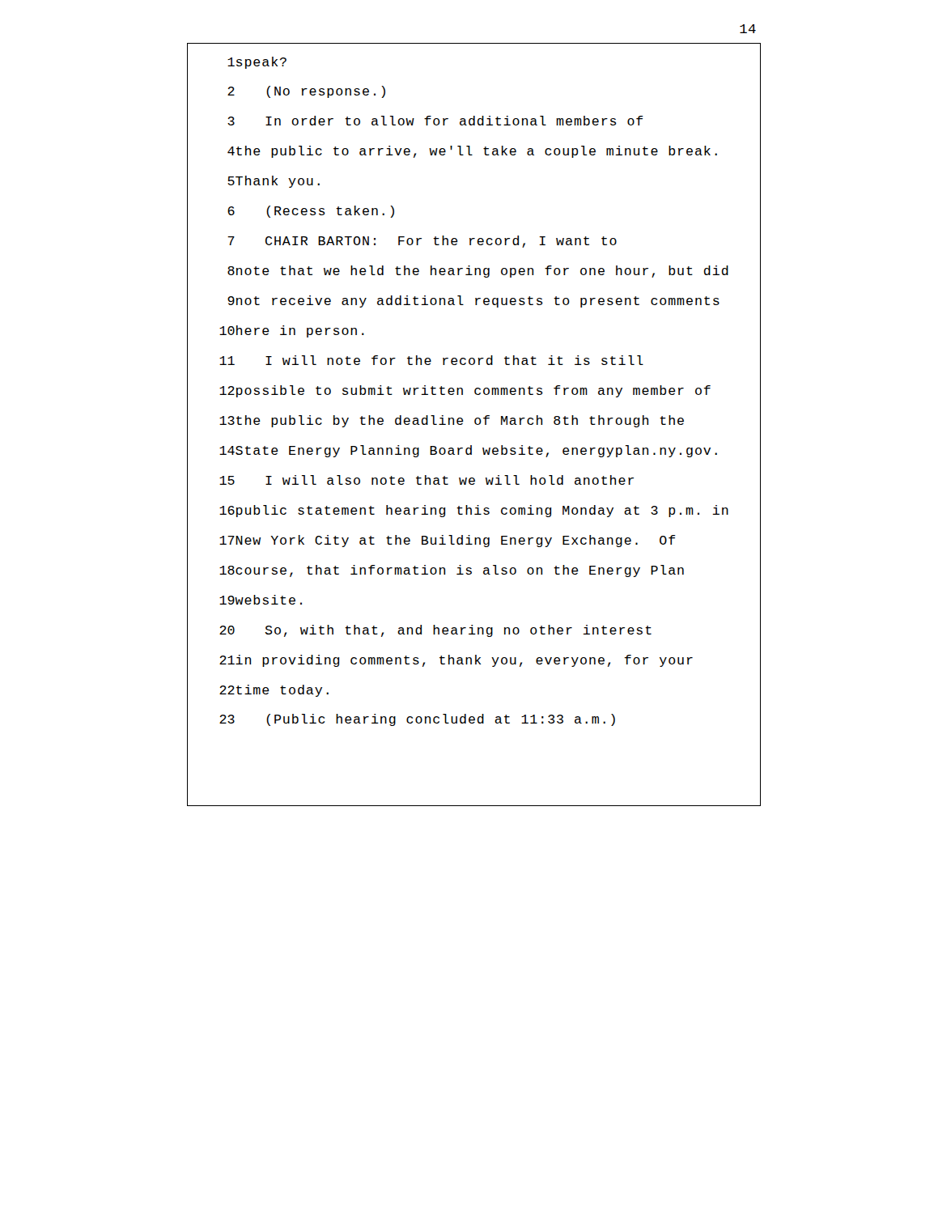14
| 1 | speak? |
| 2 | (No response.) |
| 3 | In order to allow for additional members of |
| 4 | the public to arrive, we'll take a couple minute break. |
| 5 | Thank you. |
| 6 | (Recess taken.) |
| 7 | CHAIR BARTON: For the record, I want to |
| 8 | note that we held the hearing open for one hour, but did |
| 9 | not receive any additional requests to present comments |
| 10 | here in person. |
| 11 | I will note for the record that it is still |
| 12 | possible to submit written comments from any member of |
| 13 | the public by the deadline of March 8th through the |
| 14 | State Energy Planning Board website, energyplan.ny.gov. |
| 15 | I will also note that we will hold another |
| 16 | public statement hearing this coming Monday at 3 p.m. in |
| 17 | New York City at the Building Energy Exchange. Of |
| 18 | course, that information is also on the Energy Plan |
| 19 | website. |
| 20 | So, with that, and hearing no other interest |
| 21 | in providing comments, thank you, everyone, for your |
| 22 | time today. |
| 23 | (Public hearing concluded at 11:33 a.m.) |